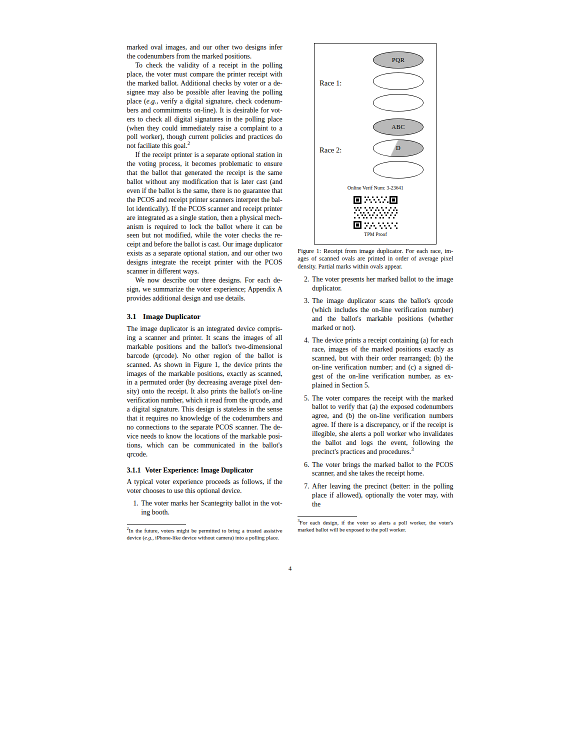marked oval images, and our other two designs infer the codenumbers from the marked positions.
To check the validity of a receipt in the polling place, the voter must compare the printer receipt with the marked ballot. Additional checks by voter or a designee may also be possible after leaving the polling place (e.g., verify a digital signature, check codenumbers and commitments on-line). It is desirable for voters to check all digital signatures in the polling place (when they could immediately raise a complaint to a poll worker), though current policies and practices do not faciliate this goal.2
If the receipt printer is a separate optional station in the voting process, it becomes problematic to ensure that the ballot that generated the receipt is the same ballot without any modification that is later cast (and even if the ballot is the same, there is no guarantee that the PCOS and receipt printer scanners interpret the ballot identically). If the PCOS scanner and receipt printer are integrated as a single station, then a physical mechanism is required to lock the ballot where it can be seen but not modified, while the voter checks the receipt and before the ballot is cast. Our image duplicator exists as a separate optional station, and our other two designs integrate the receipt printer with the PCOS scanner in different ways.
We now describe our three designs. For each design, we summarize the voter experience; Appendix A provides additional design and use details.
3.1 Image Duplicator
The image duplicator is an integrated device comprising a scanner and printer. It scans the images of all markable positions and the ballot's two-dimensional barcode (qrcode). No other region of the ballot is scanned. As shown in Figure 1, the device prints the images of the markable positions, exactly as scanned, in a permuted order (by decreasing average pixel density) onto the receipt. It also prints the ballot's on-line verification number, which it read from the qrcode, and a digital signature. This design is stateless in the sense that it requires no knowledge of the codenumbers and no connections to the separate PCOS scanner. The device needs to know the locations of the markable positions, which can be communicated in the ballot's qrcode.
3.1.1 Voter Experience: Image Duplicator
A typical voter experience proceeds as follows, if the voter chooses to use this optional device.
The voter marks her Scantegrity ballot in the voting booth.
2In the future, voters might be permitted to bring a trusted assistive device (e.g., iPhone-like device without camera) into a polling place.
Race 1:
PQR
Race 2:
ABC
D
Online Verif Num: 3-23641
TPM Proof
Figure 1: Receipt from image duplicator. For each race, images of scanned ovals are printed in order of average pixel density. Partial marks within ovals appear.
The voter presents her marked ballot to the image duplicator.
The image duplicator scans the ballot's qrcode (which includes the on-line verification number) and the ballot's markable positions (whether marked or not).
The device prints a receipt containing (a) for each race, images of the marked positions exactly as scanned, but with their order rearranged; (b) the on-line verification number; and (c) a signed digest of the on-line verification number, as explained in Section 5.
The voter compares the receipt with the marked ballot to verify that (a) the exposed codenumbers agree, and (b) the on-line verification numbers agree. If there is a discrepancy, or if the receipt is illegible, she alerts a poll worker who invalidates the ballot and logs the event, following the precinct's practices and procedures.3
The voter brings the marked ballot to the PCOS scanner, and she takes the receipt home.
After leaving the precinct (better: in the polling place if allowed), optionally the voter may, with the
3For each design, if the voter so alerts a poll worker, the voter's marked ballot will be exposed to the poll worker.
4